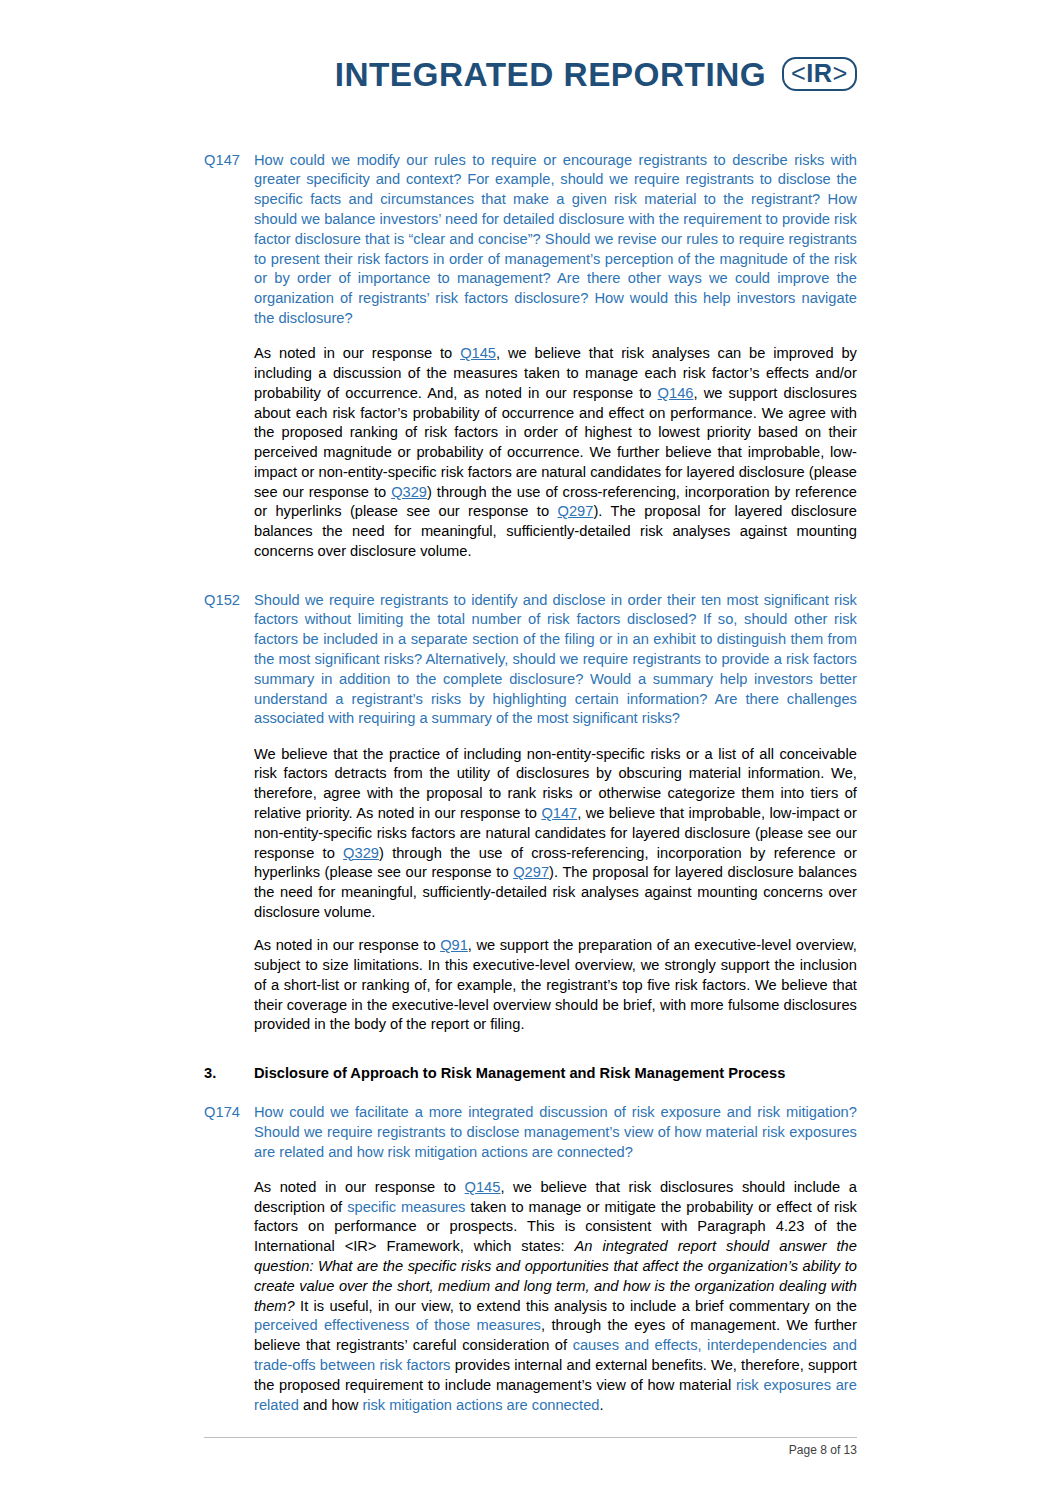INTEGRATED REPORTING <IR>
Q147
How could we modify our rules to require or encourage registrants to describe risks with greater specificity and context? For example, should we require registrants to disclose the specific facts and circumstances that make a given risk material to the registrant? How should we balance investors’ need for detailed disclosure with the requirement to provide risk factor disclosure that is “clear and concise”? Should we revise our rules to require registrants to present their risk factors in order of management’s perception of the magnitude of the risk or by order of importance to management? Are there other ways we could improve the organization of registrants’ risk factors disclosure? How would this help investors navigate the disclosure?
As noted in our response to Q145, we believe that risk analyses can be improved by including a discussion of the measures taken to manage each risk factor’s effects and/or probability of occurrence. And, as noted in our response to Q146, we support disclosures about each risk factor’s probability of occurrence and effect on performance. We agree with the proposed ranking of risk factors in order of highest to lowest priority based on their perceived magnitude or probability of occurrence. We further believe that improbable, low-impact or non-entity-specific risk factors are natural candidates for layered disclosure (please see our response to Q329) through the use of cross-referencing, incorporation by reference or hyperlinks (please see our response to Q297). The proposal for layered disclosure balances the need for meaningful, sufficiently-detailed risk analyses against mounting concerns over disclosure volume.
Q152
Should we require registrants to identify and disclose in order their ten most significant risk factors without limiting the total number of risk factors disclosed? If so, should other risk factors be included in a separate section of the filing or in an exhibit to distinguish them from the most significant risks? Alternatively, should we require registrants to provide a risk factors summary in addition to the complete disclosure? Would a summary help investors better understand a registrant’s risks by highlighting certain information? Are there challenges associated with requiring a summary of the most significant risks?
We believe that the practice of including non-entity-specific risks or a list of all conceivable risk factors detracts from the utility of disclosures by obscuring material information. We, therefore, agree with the proposal to rank risks or otherwise categorize them into tiers of relative priority. As noted in our response to Q147, we believe that improbable, low-impact or non-entity-specific risks factors are natural candidates for layered disclosure (please see our response to Q329) through the use of cross-referencing, incorporation by reference or hyperlinks (please see our response to Q297). The proposal for layered disclosure balances the need for meaningful, sufficiently-detailed risk analyses against mounting concerns over disclosure volume.
As noted in our response to Q91, we support the preparation of an executive-level overview, subject to size limitations. In this executive-level overview, we strongly support the inclusion of a short-list or ranking of, for example, the registrant’s top five risk factors. We believe that their coverage in the executive-level overview should be brief, with more fulsome disclosures provided in the body of the report or filing.
3.
Disclosure of Approach to Risk Management and Risk Management Process
Q174
How could we facilitate a more integrated discussion of risk exposure and risk mitigation? Should we require registrants to disclose management’s view of how material risk exposures are related and how risk mitigation actions are connected?
As noted in our response to Q145, we believe that risk disclosures should include a description of specific measures taken to manage or mitigate the probability or effect of risk factors on performance or prospects. This is consistent with Paragraph 4.23 of the International <IR> Framework, which states: An integrated report should answer the question: What are the specific risks and opportunities that affect the organization’s ability to create value over the short, medium and long term, and how is the organization dealing with them? It is useful, in our view, to extend this analysis to include a brief commentary on the perceived effectiveness of those measures, through the eyes of management. We further believe that registrants’ careful consideration of causes and effects, interdependencies and trade-offs between risk factors provides internal and external benefits. We, therefore, support the proposed requirement to include management’s view of how material risk exposures are related and how risk mitigation actions are connected.
Page 8 of 13